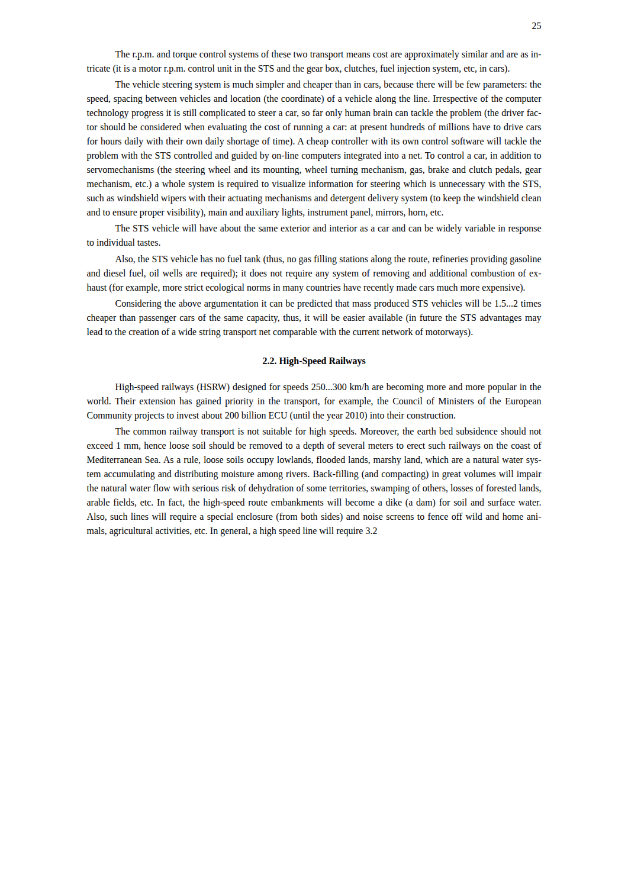25
The r.p.m. and torque control systems of these two transport means cost are approximately similar and are as intricate (it is a motor r.p.m. control unit in the STS and the gear box, clutches, fuel injection system, etc, in cars).
The vehicle steering system is much simpler and cheaper than in cars, because there will be few parameters: the speed, spacing between vehicles and location (the coordinate) of a vehicle along the line. Irrespective of the computer technology progress it is still complicated to steer a car, so far only human brain can tackle the problem (the driver factor should be considered when evaluating the cost of running a car: at present hundreds of millions have to drive cars for hours daily with their own daily shortage of time). A cheap controller with its own control software will tackle the problem with the STS controlled and guided by on-line computers integrated into a net. To control a car, in addition to servomechanisms (the steering wheel and its mounting, wheel turning mechanism, gas, brake and clutch pedals, gear mechanism, etc.) a whole system is required to visualize information for steering which is unnecessary with the STS, such as windshield wipers with their actuating mechanisms and detergent delivery system (to keep the windshield clean and to ensure proper visibility), main and auxiliary lights, instrument panel, mirrors, horn, etc.
The STS vehicle will have about the same exterior and interior as a car and can be widely variable in response to individual tastes.
Also, the STS vehicle has no fuel tank (thus, no gas filling stations along the route, refineries providing gasoline and diesel fuel, oil wells are required); it does not require any system of removing and additional combustion of exhaust (for example, more strict ecological norms in many countries have recently made cars much more expensive).
Considering the above argumentation it can be predicted that mass produced STS vehicles will be 1.5...2 times cheaper than passenger cars of the same capacity, thus, it will be easier available (in future the STS advantages may lead to the creation of a wide string transport net comparable with the current network of motorways).
2.2. High-Speed Railways
High-speed railways (HSRW) designed for speeds 250...300 km/h are becoming more and more popular in the world. Their extension has gained priority in the transport, for example, the Council of Ministers of the European Community projects to invest about 200 billion ECU (until the year 2010) into their construction.
The common railway transport is not suitable for high speeds. Moreover, the earth bed subsidence should not exceed 1 mm, hence loose soil should be removed to a depth of several meters to erect such railways on the coast of Mediterranean Sea. As a rule, loose soils occupy lowlands, flooded lands, marshy land, which are a natural water system accumulating and distributing moisture among rivers. Back-filling (and compacting) in great volumes will impair the natural water flow with serious risk of dehydration of some territories, swamping of others, losses of forested lands, arable fields, etc. In fact, the high-speed route embankments will become a dike (a dam) for soil and surface water. Also, such lines will require a special enclosure (from both sides) and noise screens to fence off wild and home animals, agricultural activities, etc. In general, a high speed line will require 3.2